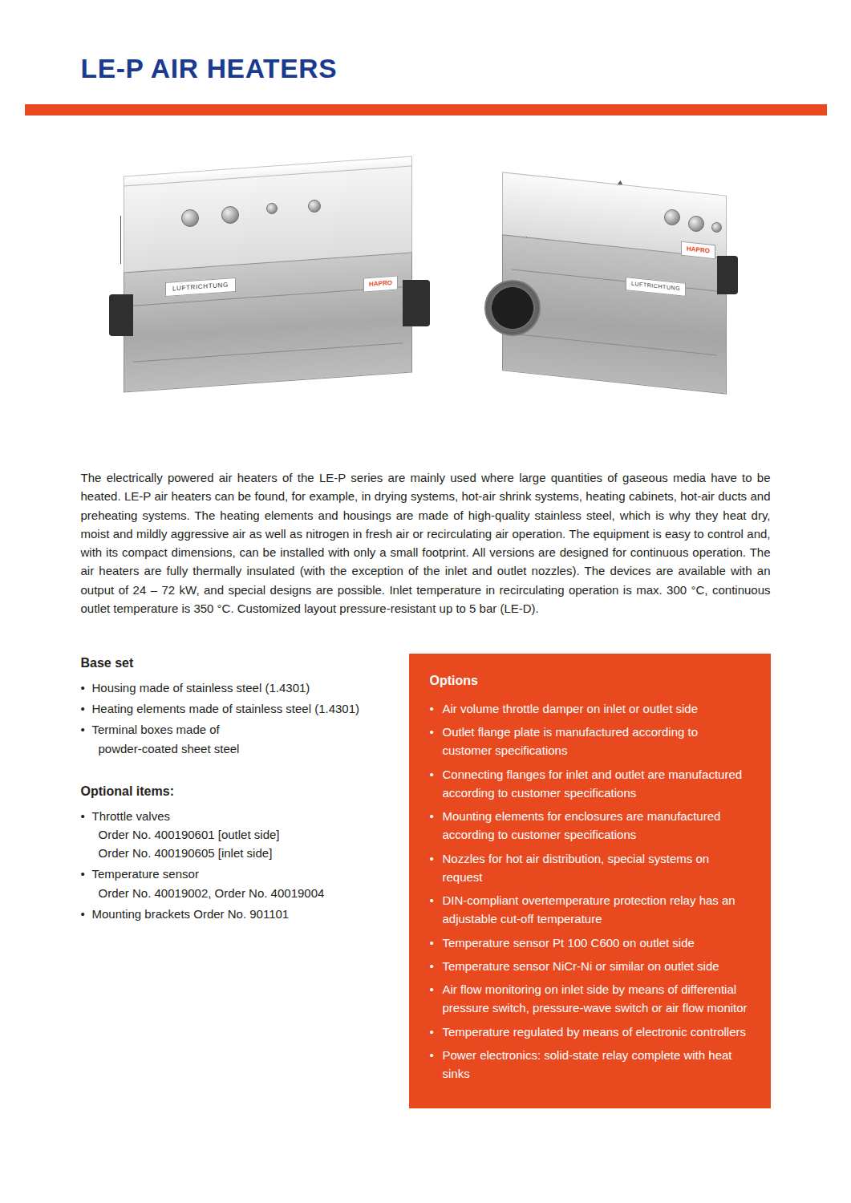LE-P Air Heaters
LUFTRICHTUNG
HAPRO
HAPRO
LUFTRICHTUNG
The electrically powered air heaters of the LE-P series are mainly used where large quantities of gaseous media have to be heated. LE-P air heaters can be found, for example, in drying systems, hot-air shrink systems, heating cabinets, hot-air ducts and preheating systems. The heating elements and housings are made of high-quality stainless steel, which is why they heat dry, moist and mildly aggressive air as well as nitrogen in fresh air or recirculating air operation. The equipment is easy to control and, with its compact dimensions, can be installed with only a small footprint. All versions are designed for continuous operation. The air heaters are fully thermally insulated (with the exception of the inlet and outlet nozzles). The devices are available with an output of 24 – 72 kW, and special designs are possible. Inlet temperature in recirculating operation is max. 300 °C, continuous outlet temperature is 350 °C. Customized layout pressure-resistant up to 5 bar (LE-D).
Base set
Housing made of stainless steel (1.4301)
Heating elements made of stainless steel (1.4301)
Terminal boxes made ofpowder-coated sheet steel
Optional items:
Throttle valves Order No. 400190601 [outlet side] Order No. 400190605 [inlet side]
Temperature sensor Order No. 40019002, Order No. 40019004
Mounting brackets Order No. 901101
Options
Air volume throttle damper on inlet or outlet side
Outlet flange plate is manufactured according to customer specifications
Connecting flanges for inlet and outlet are manufactured according to customer specifications
Mounting elements for enclosures are manufactured according to customer specifications
Nozzles for hot air distribution, special systems on request
DIN-compliant overtemperature protection relay has an adjustable cut-off temperature
Temperature sensor Pt 100 C600 on outlet side
Temperature sensor NiCr-Ni or similar on outlet side
Air flow monitoring on inlet side by means of differential pressure switch, pressure-wave switch or air flow monitor
Temperature regulated by means of electronic controllers
Power electronics: solid-state relay complete with heat sinks